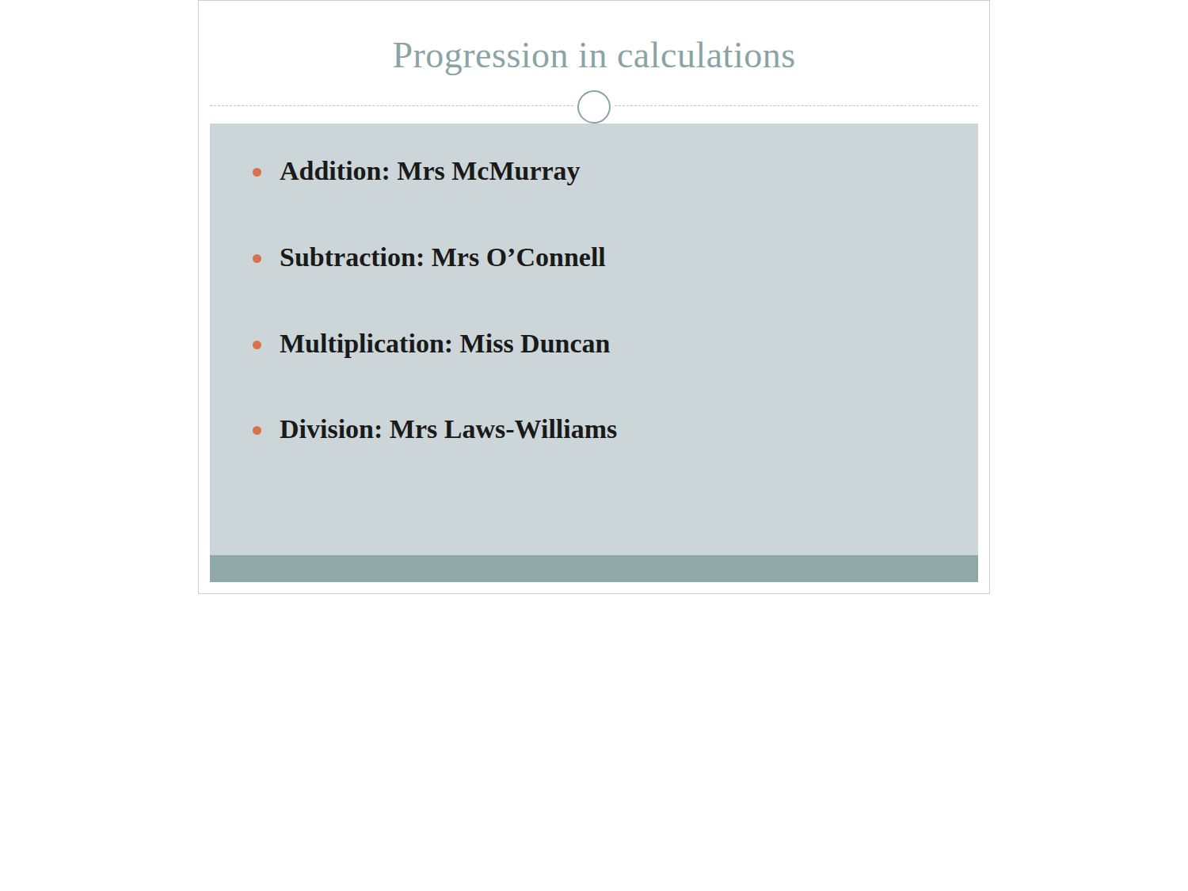Progression in calculations
Addition: Mrs McMurray
Subtraction: Mrs O’Connell
Multiplication: Miss Duncan
Division: Mrs Laws-Williams